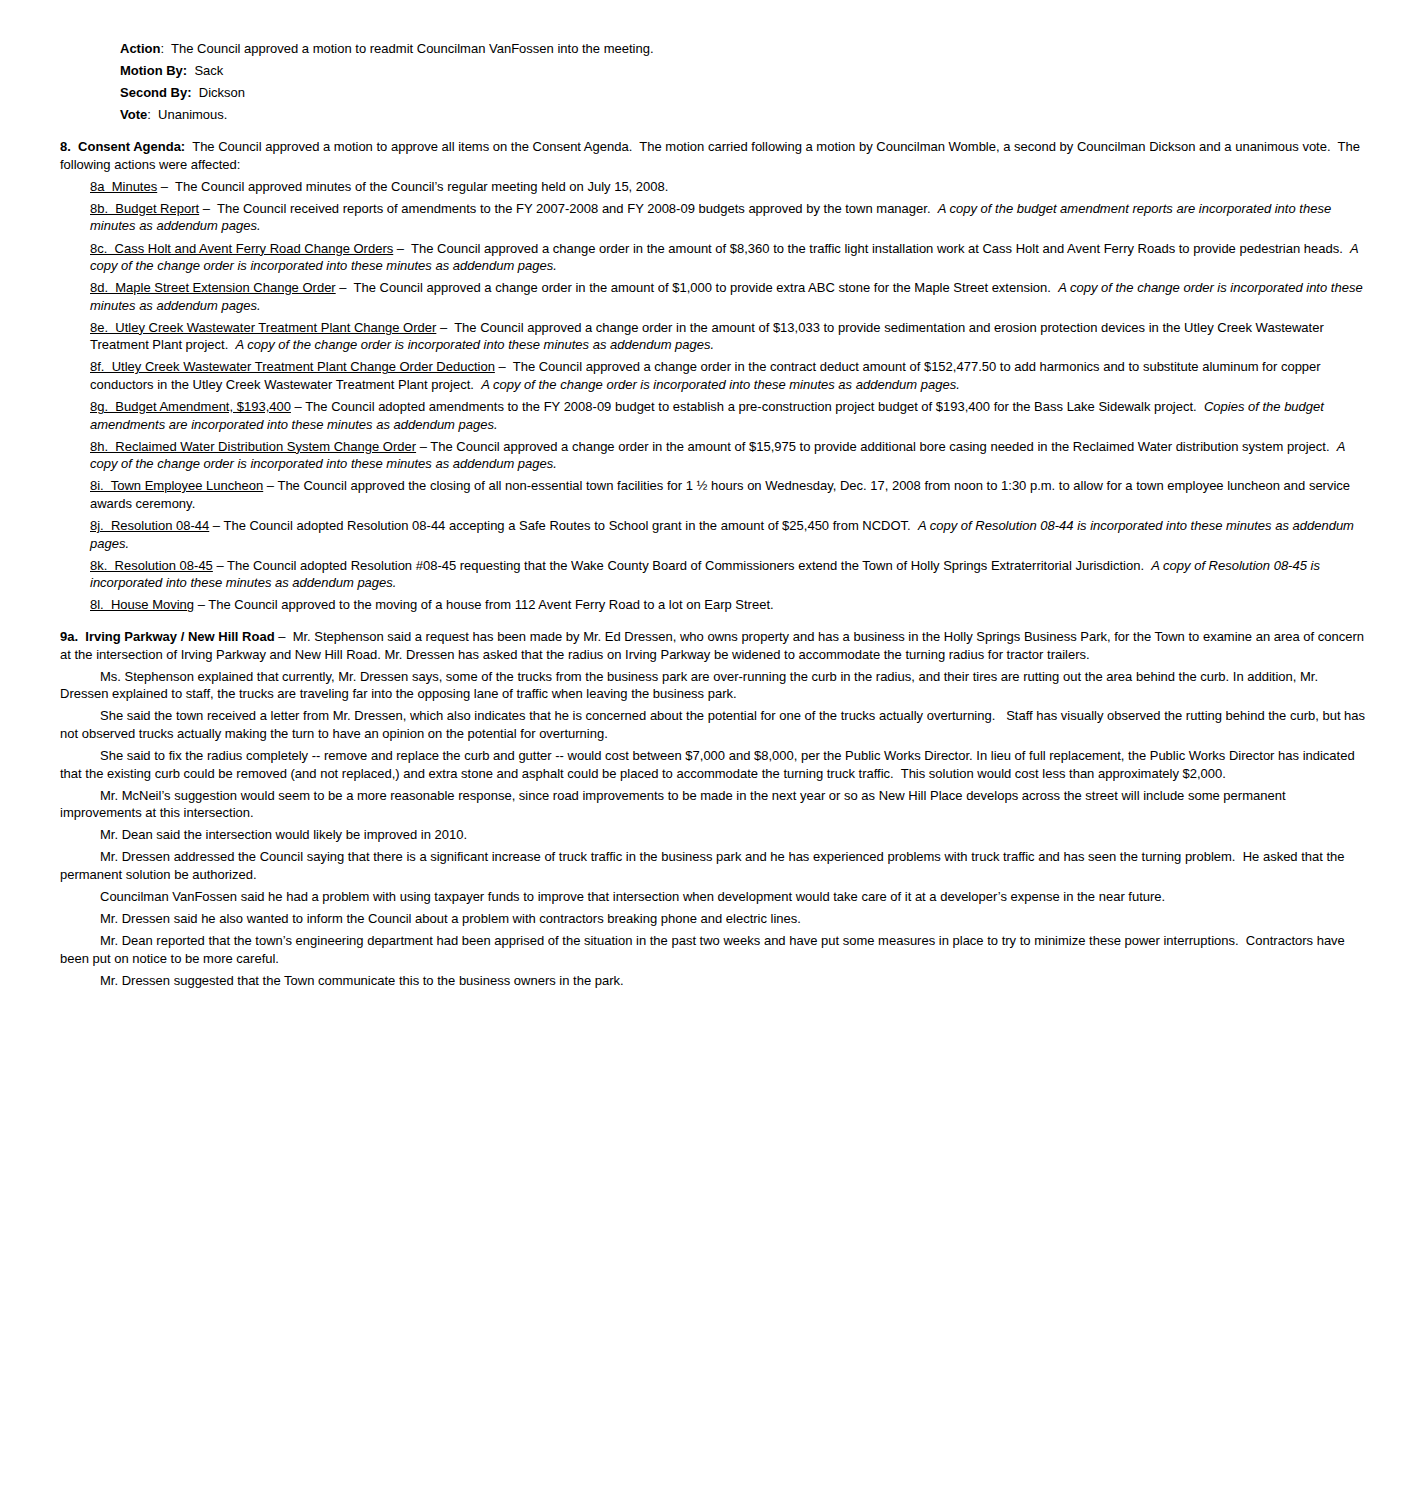Action: The Council approved a motion to readmit Councilman VanFossen into the meeting.
Motion By: Sack
Second By: Dickson
Vote: Unanimous.
8. Consent Agenda: The Council approved a motion to approve all items on the Consent Agenda. The motion carried following a motion by Councilman Womble, a second by Councilman Dickson and a unanimous vote. The following actions were affected:
8a Minutes – The Council approved minutes of the Council’s regular meeting held on July 15, 2008.
8b. Budget Report – The Council received reports of amendments to the FY 2007-2008 and FY 2008-09 budgets approved by the town manager. A copy of the budget amendment reports are incorporated into these minutes as addendum pages.
8c. Cass Holt and Avent Ferry Road Change Orders – The Council approved a change order in the amount of $8,360 to the traffic light installation work at Cass Holt and Avent Ferry Roads to provide pedestrian heads. A copy of the change order is incorporated into these minutes as addendum pages.
8d. Maple Street Extension Change Order – The Council approved a change order in the amount of $1,000 to provide extra ABC stone for the Maple Street extension. A copy of the change order is incorporated into these minutes as addendum pages.
8e. Utley Creek Wastewater Treatment Plant Change Order – The Council approved a change order in the amount of $13,033 to provide sedimentation and erosion protection devices in the Utley Creek Wastewater Treatment Plant project. A copy of the change order is incorporated into these minutes as addendum pages.
8f. Utley Creek Wastewater Treatment Plant Change Order Deduction – The Council approved a change order in the contract deduct amount of $152,477.50 to add harmonics and to substitute aluminum for copper conductors in the Utley Creek Wastewater Treatment Plant project. A copy of the change order is incorporated into these minutes as addendum pages.
8g. Budget Amendment, $193,400 – The Council adopted amendments to the FY 2008-09 budget to establish a pre-construction project budget of $193,400 for the Bass Lake Sidewalk project. Copies of the budget amendments are incorporated into these minutes as addendum pages.
8h. Reclaimed Water Distribution System Change Order – The Council approved a change order in the amount of $15,975 to provide additional bore casing needed in the Reclaimed Water distribution system project. A copy of the change order is incorporated into these minutes as addendum pages.
8i. Town Employee Luncheon – The Council approved the closing of all non-essential town facilities for 1 ½ hours on Wednesday, Dec. 17, 2008 from noon to 1:30 p.m. to allow for a town employee luncheon and service awards ceremony.
8j. Resolution 08-44 – The Council adopted Resolution 08-44 accepting a Safe Routes to School grant in the amount of $25,450 from NCDOT. A copy of Resolution 08-44 is incorporated into these minutes as addendum pages.
8k. Resolution 08-45 – The Council adopted Resolution #08-45 requesting that the Wake County Board of Commissioners extend the Town of Holly Springs Extraterritorial Jurisdiction. A copy of Resolution 08-45 is incorporated into these minutes as addendum pages.
8l. House Moving – The Council approved to the moving of a house from 112 Avent Ferry Road to a lot on Earp Street.
9a. Irving Parkway / New Hill Road – Mr. Stephenson said a request has been made by Mr. Ed Dressen, who owns property and has a business in the Holly Springs Business Park, for the Town to examine an area of concern at the intersection of Irving Parkway and New Hill Road. Mr. Dressen has asked that the radius on Irving Parkway be widened to accommodate the turning radius for tractor trailers.
Ms. Stephenson explained that currently, Mr. Dressen says, some of the trucks from the business park are over-running the curb in the radius, and their tires are rutting out the area behind the curb. In addition, Mr. Dressen explained to staff, the trucks are traveling far into the opposing lane of traffic when leaving the business park.
She said the town received a letter from Mr. Dressen, which also indicates that he is concerned about the potential for one of the trucks actually overturning. Staff has visually observed the rutting behind the curb, but has not observed trucks actually making the turn to have an opinion on the potential for overturning.
She said to fix the radius completely -- remove and replace the curb and gutter -- would cost between $7,000 and $8,000, per the Public Works Director. In lieu of full replacement, the Public Works Director has indicated that the existing curb could be removed (and not replaced,) and extra stone and asphalt could be placed to accommodate the turning truck traffic. This solution would cost less than approximately $2,000.
Mr. McNeil’s suggestion would seem to be a more reasonable response, since road improvements to be made in the next year or so as New Hill Place develops across the street will include some permanent improvements at this intersection.
Mr. Dean said the intersection would likely be improved in 2010.
Mr. Dressen addressed the Council saying that there is a significant increase of truck traffic in the business park and he has experienced problems with truck traffic and has seen the turning problem. He asked that the permanent solution be authorized.
Councilman VanFossen said he had a problem with using taxpayer funds to improve that intersection when development would take care of it at a developer’s expense in the near future.
Mr. Dressen said he also wanted to inform the Council about a problem with contractors breaking phone and electric lines.
Mr. Dean reported that the town’s engineering department had been apprised of the situation in the past two weeks and have put some measures in place to try to minimize these power interruptions. Contractors have been put on notice to be more careful.
Mr. Dressen suggested that the Town communicate this to the business owners in the park.